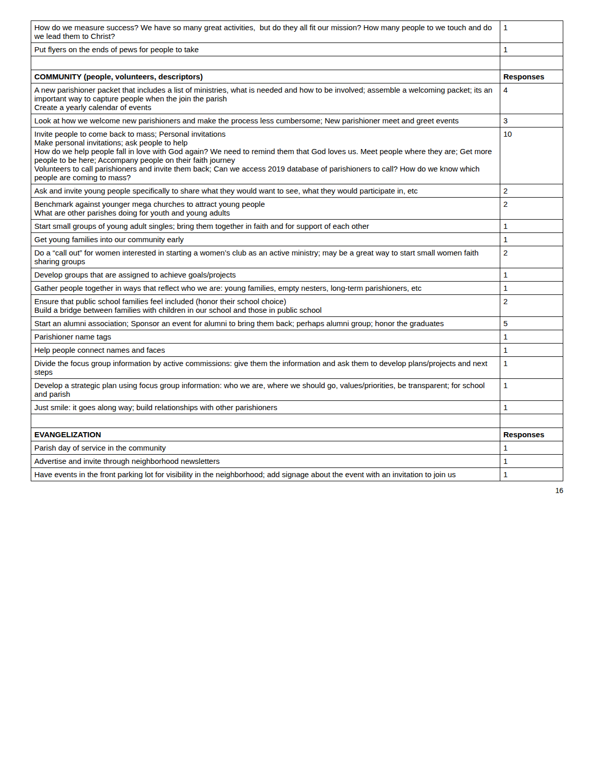| How do we measure success? We have so many great activities, but do they all fit our mission? How many people to we touch and do we lead them to Christ? | 1 |
| Put flyers on the ends of pews for people to take | 1 |
| COMMUNITY (people, volunteers, descriptors) | Responses |
| A new parishioner packet that includes a list of ministries, what is needed and how to be involved; assemble a welcoming packet; its an important way to capture people when the join the parish Create a yearly calendar of events | 4 |
| Look at how we welcome new parishioners and make the process less cumbersome; New parishioner meet and greet events | 3 |
| Invite people to come back to mass; Personal invitations Make personal invitations; ask people to help How do we help people fall in love with God again? We need to remind them that God loves us. Meet people where they are; Get more people to be here; Accompany people on their faith journey Volunteers to call parishioners and invite them back; Can we access 2019 database of parishioners to call? How do we know which people are coming to mass? | 10 |
| Ask and invite young people specifically to share what they would want to see, what they would participate in, etc | 2 |
| Benchmark against younger mega churches to attract young people What are other parishes doing for youth and young adults | 2 |
| Start small groups of young adult singles; bring them together in faith and for support of each other | 1 |
| Get young families into our community early | 1 |
| Do a “call out” for women interested in starting a women’s club as an active ministry; may be a great way to start small women faith sharing groups | 2 |
| Develop groups that are assigned to achieve goals/projects | 1 |
| Gather people together in ways that reflect who we are: young families, empty nesters, long-term parishioners, etc | 1 |
| Ensure that public school families feel included (honor their school choice) Build a bridge between families with children in our school and those in public school | 2 |
| Start an alumni association; Sponsor an event for alumni to bring them back; perhaps alumni group; honor the graduates | 5 |
| Parishioner name tags | 1 |
| Help people connect names and faces | 1 |
| Divide the focus group information by active commissions: give them the information and ask them to develop plans/projects and next steps | 1 |
| Develop a strategic plan using focus group information: who we are, where we should go, values/priorities, be transparent; for school and parish | 1 |
| Just smile: it goes along way; build relationships with other parishioners | 1 |
| EVANGELIZATION | Responses |
| Parish day of service in the community | 1 |
| Advertise and invite through neighborhood newsletters | 1 |
| Have events in the front parking lot for visibility in the neighborhood; add signage about the event with an invitation to join us | 1 |
16